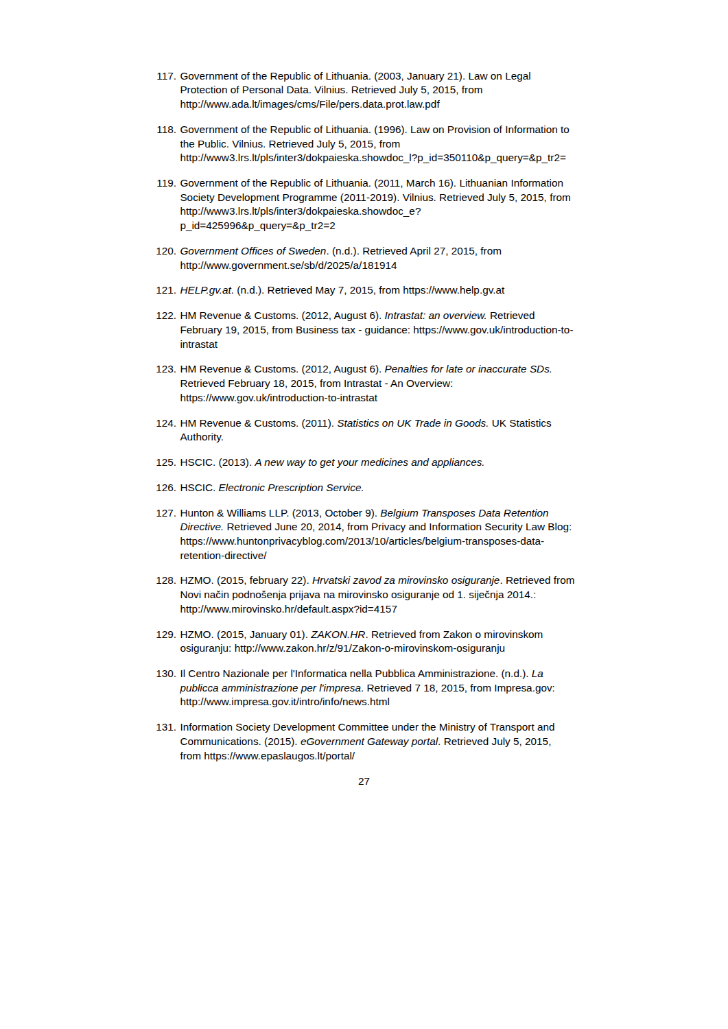117 Government of the Republic of Lithuania. (2003, January 21). Law on Legal Protection of Personal Data. Vilnius. Retrieved July 5, 2015, from http://www.ada.lt/images/cms/File/pers.data.prot.law.pdf
118 Government of the Republic of Lithuania. (1996). Law on Provision of Information to the Public. Vilnius. Retrieved July 5, 2015, from http://www3.lrs.lt/pls/inter3/dokpaieska.showdoc_l?p_id=350110&p_query=&p_tr2=
119 Government of the Republic of Lithuania. (2011, March 16). Lithuanian Information Society Development Programme (2011-2019). Vilnius. Retrieved July 5, 2015, from http://www3.lrs.lt/pls/inter3/dokpaieska.showdoc_e?p_id=425996&p_query=&p_tr2=2
120 Government Offices of Sweden. (n.d.). Retrieved April 27, 2015, from http://www.government.se/sb/d/2025/a/181914
121 HELP.gv.at. (n.d.). Retrieved May 7, 2015, from https://www.help.gv.at
122 HM Revenue & Customs. (2012, August 6). Intrastat: an overview. Retrieved February 19, 2015, from Business tax - guidance: https://www.gov.uk/introduction-to-intrastat
123 HM Revenue & Customs. (2012, August 6). Penalties for late or inaccurate SDs. Retrieved February 18, 2015, from Intrastat - An Overview: https://www.gov.uk/introduction-to-intrastat
124 HM Revenue & Customs. (2011). Statistics on UK Trade in Goods. UK Statistics Authority.
125 HSCIC. (2013). A new way to get your medicines and appliances.
126 HSCIC. Electronic Prescription Service.
127 Hunton & Williams LLP. (2013, October 9). Belgium Transposes Data Retention Directive. Retrieved June 20, 2014, from Privacy and Information Security Law Blog: https://www.huntonprivacyblog.com/2013/10/articles/belgium-transposes-data-retention-directive/
128 HZMO. (2015, february 22). Hrvatski zavod za mirovinsko osiguranje. Retrieved from Novi način podnošenja prijava na mirovinsko osiguranje od 1. siječnja 2014.: http://www.mirovinsko.hr/default.aspx?id=4157
129 HZMO. (2015, January 01). ZAKON.HR. Retrieved from Zakon o mirovinskom osiguranju: http://www.zakon.hr/z/91/Zakon-o-mirovinskom-osiguranju
130 Il Centro Nazionale per l'Informatica nella Pubblica Amministrazione. (n.d.). La publicca amministrazione per l'impresa. Retrieved 7 18, 2015, from Impresa.gov: http://www.impresa.gov.it/intro/info/news.html
131 Information Society Development Committee under the Ministry of Transport and Communications. (2015). eGovernment Gateway portal. Retrieved July 5, 2015, from https://www.epaslaugos.lt/portal/
27